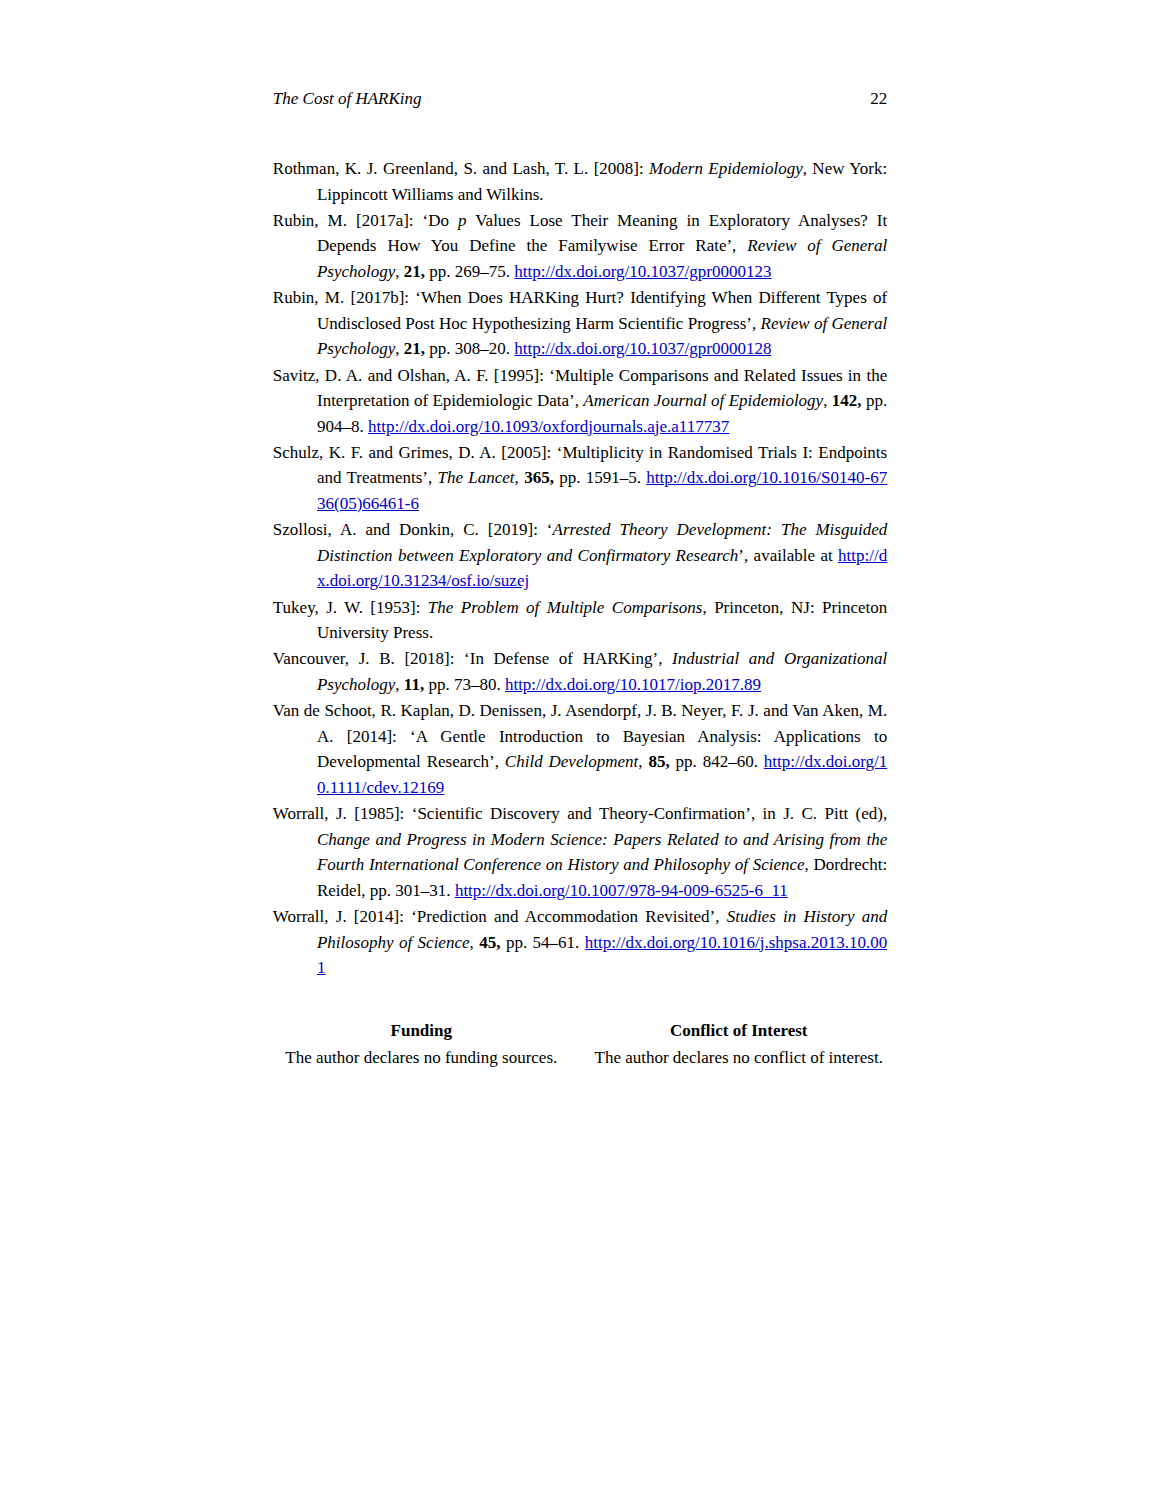The Cost of HARKing 22
Rothman, K. J. Greenland, S. and Lash, T. L. [2008]: Modern Epidemiology, New York: Lippincott Williams and Wilkins.
Rubin, M. [2017a]: ‘Do p Values Lose Their Meaning in Exploratory Analyses? It Depends How You Define the Familywise Error Rate’, Review of General Psychology, 21, pp. 269–75. http://dx.doi.org/10.1037/gpr0000123
Rubin, M. [2017b]: ‘When Does HARKing Hurt? Identifying When Different Types of Undisclosed Post Hoc Hypothesizing Harm Scientific Progress’, Review of General Psychology, 21, pp. 308–20. http://dx.doi.org/10.1037/gpr0000128
Savitz, D. A. and Olshan, A. F. [1995]: ‘Multiple Comparisons and Related Issues in the Interpretation of Epidemiologic Data’, American Journal of Epidemiology, 142, pp. 904–8. http://dx.doi.org/10.1093/oxfordjournals.aje.a117737
Schulz, K. F. and Grimes, D. A. [2005]: ‘Multiplicity in Randomised Trials I: Endpoints and Treatments’, The Lancet, 365, pp. 1591–5. http://dx.doi.org/10.1016/S0140-6736(05)66461-6
Szollosi, A. and Donkin, C. [2019]: ‘Arrested Theory Development: The Misguided Distinction between Exploratory and Confirmatory Research’, available at http://dx.doi.org/10.31234/osf.io/suzej
Tukey, J. W. [1953]: The Problem of Multiple Comparisons, Princeton, NJ: Princeton University Press.
Vancouver, J. B. [2018]: ‘In Defense of HARKing’, Industrial and Organizational Psychology, 11, pp. 73–80. http://dx.doi.org/10.1017/iop.2017.89
Van de Schoot, R. Kaplan, D. Denissen, J. Asendorpf, J. B. Neyer, F. J. and Van Aken, M. A. [2014]: ‘A Gentle Introduction to Bayesian Analysis: Applications to Developmental Research’, Child Development, 85, pp. 842–60. http://dx.doi.org/10.1111/cdev.12169
Worrall, J. [1985]: ‘Scientific Discovery and Theory-Confirmation’, in J. C. Pitt (ed), Change and Progress in Modern Science: Papers Related to and Arising from the Fourth International Conference on History and Philosophy of Science, Dordrecht: Reidel, pp. 301–31. http://dx.doi.org/10.1007/978-94-009-6525-6_11
Worrall, J. [2014]: ‘Prediction and Accommodation Revisited’, Studies in History and Philosophy of Science, 45, pp. 54–61. http://dx.doi.org/10.1016/j.shpsa.2013.10.001
Funding
The author declares no funding sources.
Conflict of Interest
The author declares no conflict of interest.